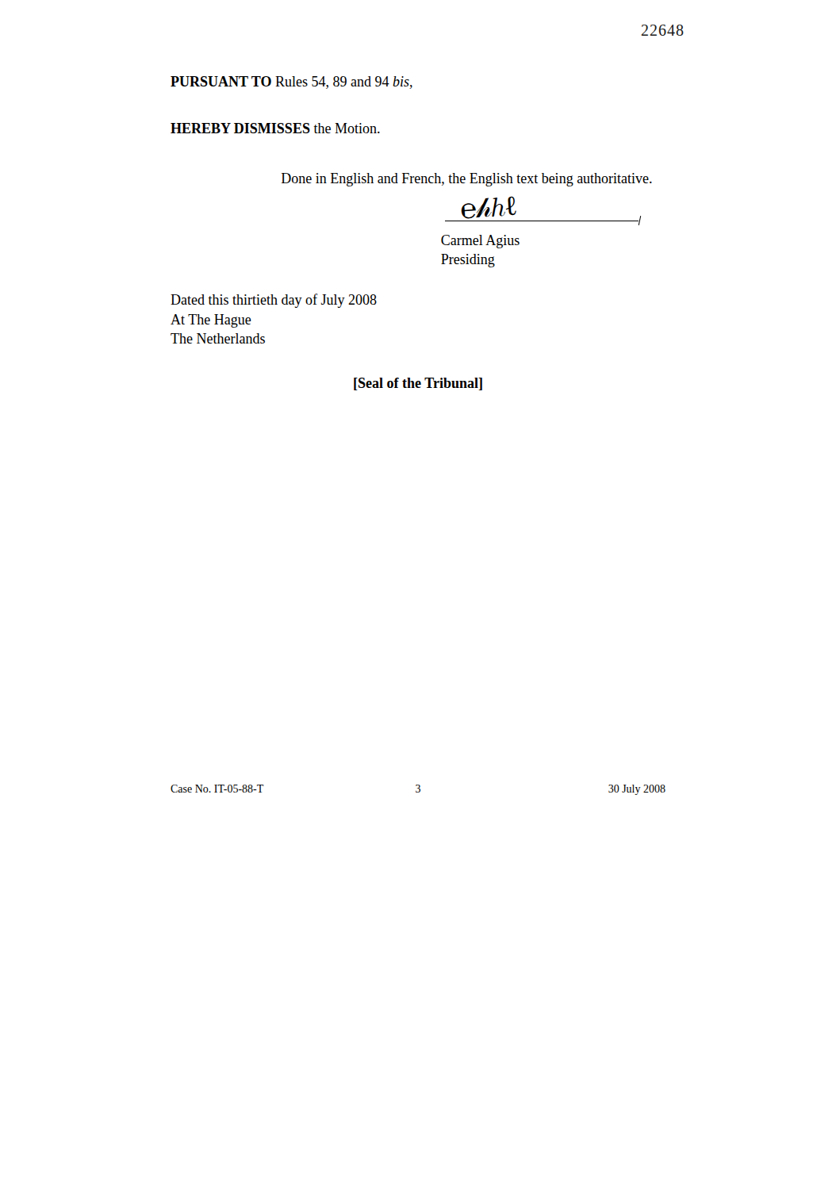22648
PURSUANT TO Rules 54, 89 and 94 bis,
HEREBY DISMISSES the Motion.
Done in English and French, the English text being authoritative.
℮𝒽ℎℓ
Carmel Agius
Presiding
Dated this thirtieth day of July 2008
At The Hague
The Netherlands
[Seal of the Tribunal]
Case No. IT-05-88-T 3 30 July 2008